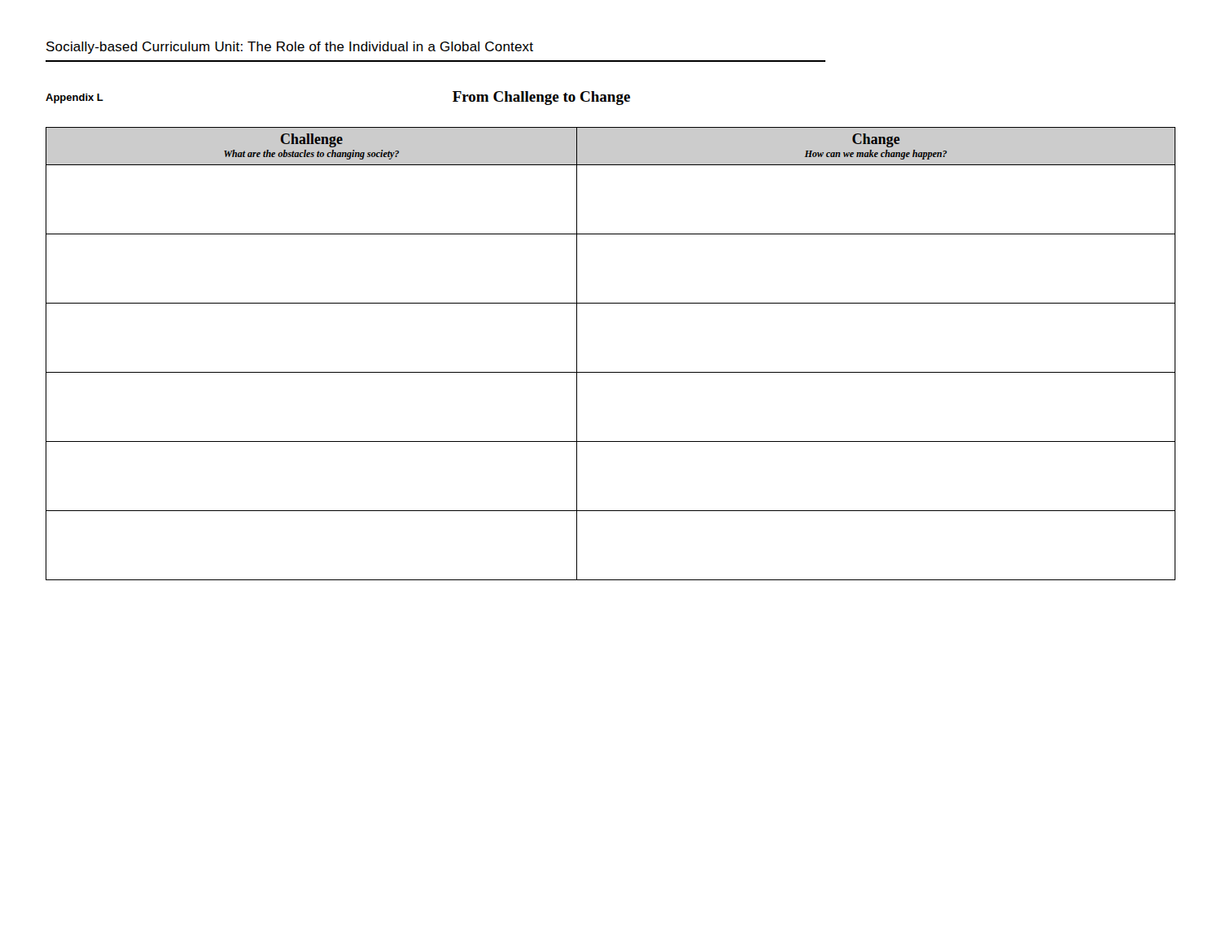Socially-based Curriculum Unit: The Role of the Individual in a Global Context
Appendix L From Challenge to Change
| Challenge What are the obstacles to changing society? | Change How can we make change happen? |
| --- | --- |